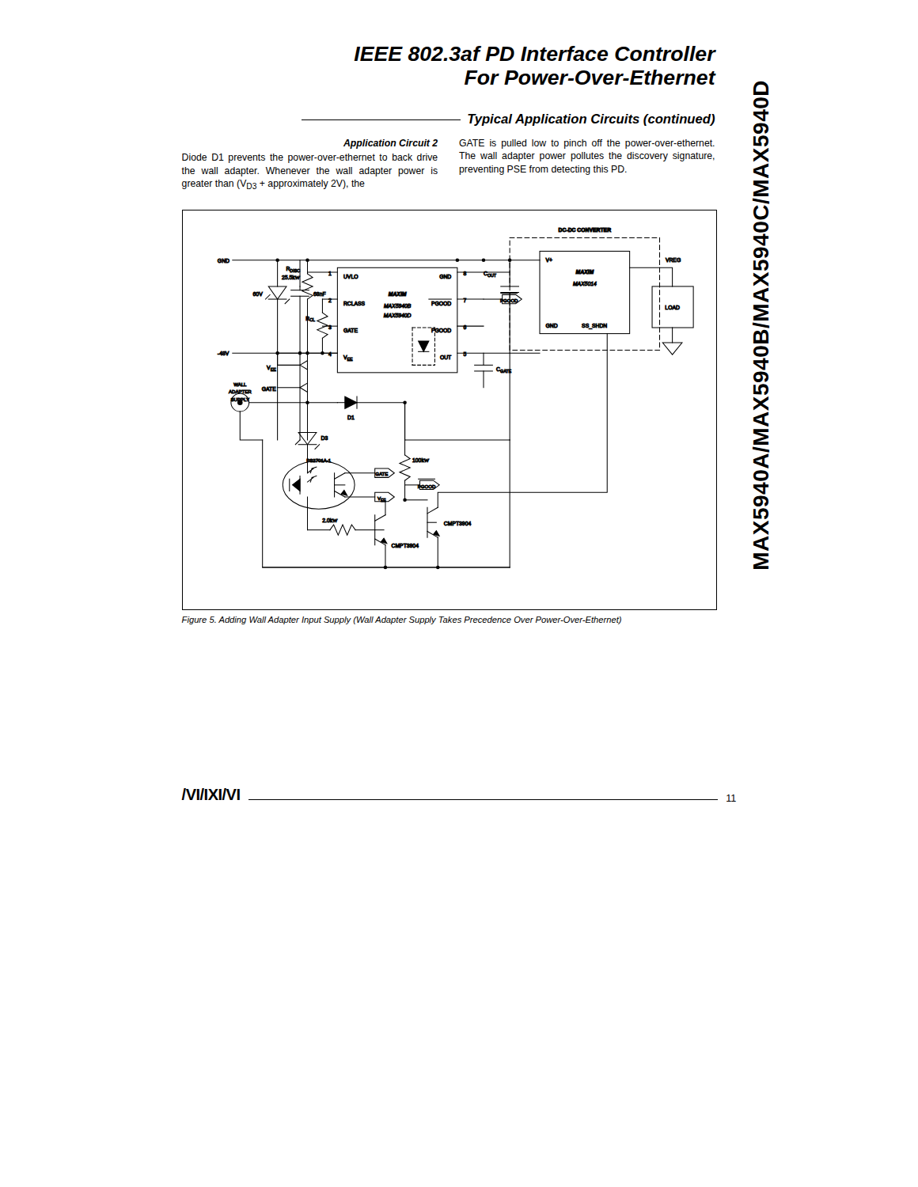MAX5940A/MAX5940B/MAX5940C/MAX5940D
IEEE 802.3af PD Interface Controller
For Power-Over-Ethernet
Typical Application Circuits (continued)
Application Circuit 2 Diode D1 prevents the power-over-ethernet to back drive the wall adapter. Whenever the wall adapter power is greater than (VD3 + approximately 2V), the
GATE is pulled low to pinch off the power-over-ethernet. The wall adapter power pollutes the discovery signature, preventing PSE from detecting this PD.
DC-DC CONVERTER MAXIM MAX5014 V+ GND SS_SHDN LOAD VREG GND RDISC 25.5kW 60V 68nF MAXIM MAX5940B MAX5940D UVLO GND RCLASS PGOOD GATE PGOOD VEE OUT 1 2 3 4 8 7 6 5 RCL -48V VEE GATE CGATE COUT PGOOD WALL ADAPTER SUPPLY D1 D3 PS2701A-1 GATE VEE 2.0kW CMPT3904 100kW PGOOD CMPT3904
Figure 5. Adding Wall Adapter Input Supply (Wall Adapter Supply Takes Precedence Over Power-Over-Ethernet)
/VI/IXI/VI
11